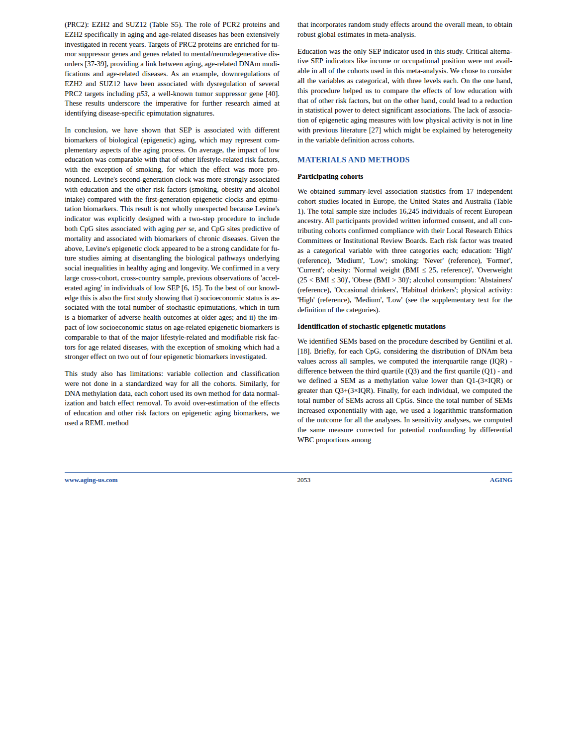(PRC2): EZH2 and SUZ12 (Table S5). The role of PCR2 proteins and EZH2 specifically in aging and age-related diseases has been extensively investigated in recent years. Targets of PRC2 proteins are enriched for tumor suppressor genes and genes related to mental/neurodegenerative disorders [37-39], providing a link between aging, age-related DNAm modifications and age-related diseases. As an example, downregulations of EZH2 and SUZ12 have been associated with dysregulation of several PRC2 targets including p53, a well-known tumor suppressor gene [40]. These results underscore the imperative for further research aimed at identifying disease-specific epimutation signatures.
In conclusion, we have shown that SEP is associated with different biomarkers of biological (epigenetic) aging, which may represent complementary aspects of the aging process. On average, the impact of low education was comparable with that of other lifestyle-related risk factors, with the exception of smoking, for which the effect was more pronounced. Levine's second-generation clock was more strongly associated with education and the other risk factors (smoking, obesity and alcohol intake) compared with the first-generation epigenetic clocks and epimutation biomarkers. This result is not wholly unexpected because Levine's indicator was explicitly designed with a two-step procedure to include both CpG sites associated with aging per se, and CpG sites predictive of mortality and associated with biomarkers of chronic diseases. Given the above, Levine's epigenetic clock appeared to be a strong candidate for future studies aiming at disentangling the biological pathways underlying social inequalities in healthy aging and longevity. We confirmed in a very large cross-cohort, cross-country sample, previous observations of 'accelerated aging' in individuals of low SEP [6, 15]. To the best of our knowledge this is also the first study showing that i) socioeconomic status is associated with the total number of stochastic epimutations, which in turn is a biomarker of adverse health outcomes at older ages; and ii) the impact of low socioeconomic status on age-related epigenetic biomarkers is comparable to that of the major lifestyle-related and modifiable risk factors for age related diseases, with the exception of smoking which had a stronger effect on two out of four epigenetic biomarkers investigated.
This study also has limitations: variable collection and classification were not done in a standardized way for all the cohorts. Similarly, for DNA methylation data, each cohort used its own method for data normalization and batch effect removal. To avoid over-estimation of the effects of education and other risk factors on epigenetic aging biomarkers, we used a REML method
that incorporates random study effects around the overall mean, to obtain robust global estimates in meta-analysis.
Education was the only SEP indicator used in this study. Critical alternative SEP indicators like income or occupational position were not available in all of the cohorts used in this meta-analysis. We chose to consider all the variables as categorical, with three levels each. On the one hand, this procedure helped us to compare the effects of low education with that of other risk factors, but on the other hand, could lead to a reduction in statistical power to detect significant associations. The lack of association of epigenetic aging measures with low physical activity is not in line with previous literature [27] which might be explained by heterogeneity in the variable definition across cohorts.
MATERIALS AND METHODS
Participating cohorts
We obtained summary-level association statistics from 17 independent cohort studies located in Europe, the United States and Australia (Table 1). The total sample size includes 16,245 individuals of recent European ancestry. All participants provided written informed consent, and all contributing cohorts confirmed compliance with their Local Research Ethics Committees or Institutional Review Boards. Each risk factor was treated as a categorical variable with three categories each; education: 'High' (reference), 'Medium', 'Low'; smoking: 'Never' (reference), 'Former', 'Current'; obesity: 'Normal weight (BMI ≤ 25, reference)', 'Overweight (25 < BMI ≤ 30)', 'Obese (BMI > 30)'; alcohol consumption: 'Abstainers' (reference), 'Occasional drinkers', 'Habitual drinkers'; physical activity: 'High' (reference), 'Medium', 'Low' (see the supplementary text for the definition of the categories).
Identification of stochastic epigenetic mutations
We identified SEMs based on the procedure described by Gentilini et al. [18]. Briefly, for each CpG, considering the distribution of DNAm beta values across all samples, we computed the interquartile range (IQR) - difference between the third quartile (Q3) and the first quartile (Q1) - and we defined a SEM as a methylation value lower than Q1-(3×IQR) or greater than Q3+(3×IQR). Finally, for each individual, we computed the total number of SEMs across all CpGs. Since the total number of SEMs increased exponentially with age, we used a logarithmic transformation of the outcome for all the analyses. In sensitivity analyses, we computed the same measure corrected for potential confounding by differential WBC proportions among
www.aging-us.com 2053 AGING